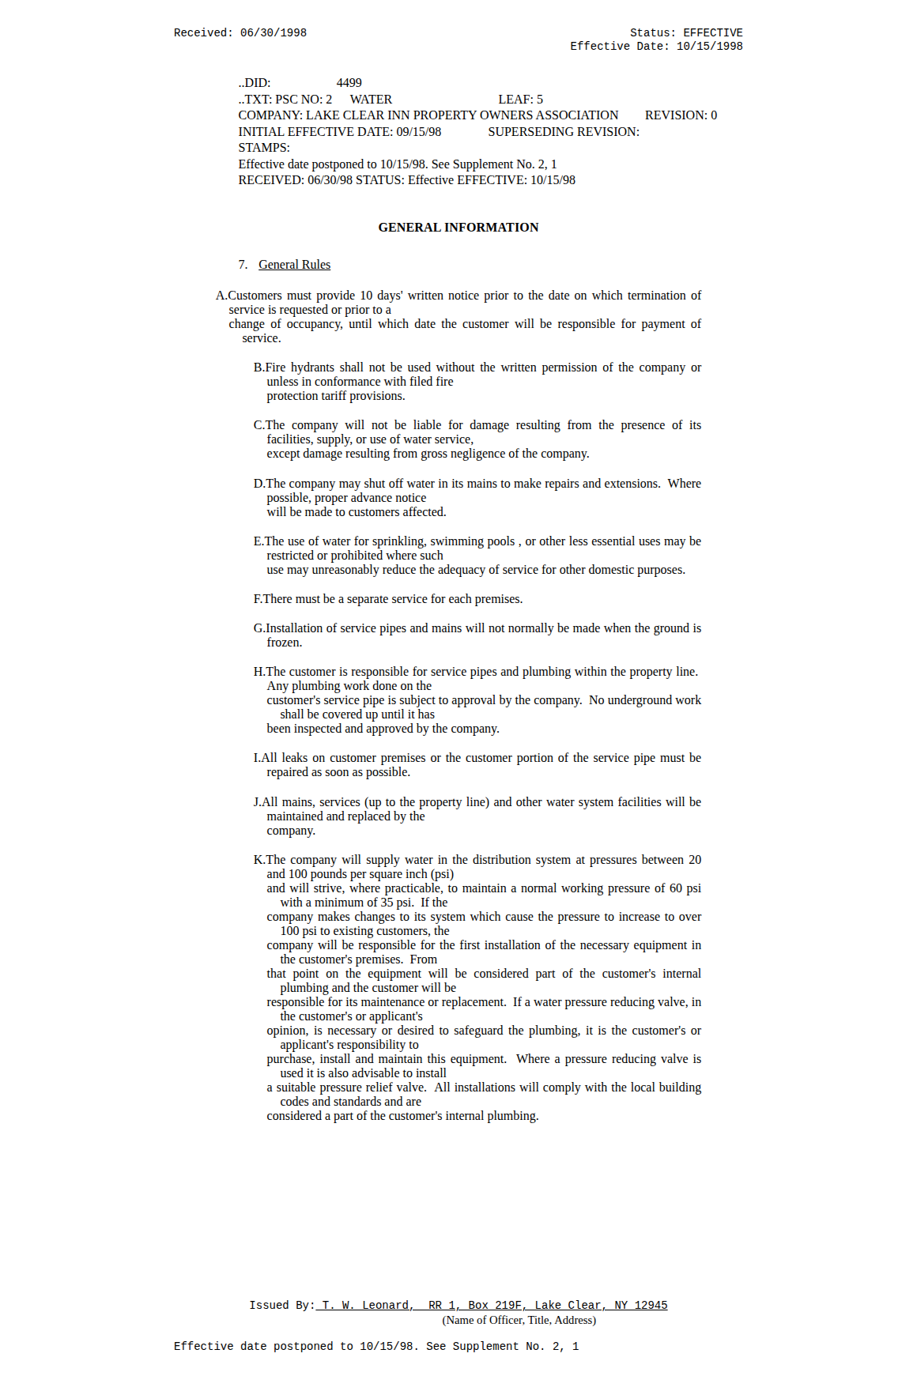Received: 06/30/1998
Status: EFFECTIVE
Effective Date: 10/15/1998
..DID: 4499
..TXT: PSC NO: 2 WATER LEAF: 5
COMPANY: LAKE CLEAR INN PROPERTY OWNERS ASSOCIATION REVISION: 0
INITIAL EFFECTIVE DATE: 09/15/98 SUPERSEDING REVISION:
STAMPS:
Effective date postponed to 10/15/98. See Supplement No. 2, 1
RECEIVED: 06/30/98 STATUS: Effective EFFECTIVE: 10/15/98
GENERAL INFORMATION
7. General Rules
A.Customers must provide 10 days' written notice prior to the date on which termination of service is requested or prior to a change of occupancy, until which date the customer will be responsible for payment of service.
B.Fire hydrants shall not be used without the written permission of the company or unless in conformance with filed fire protection tariff provisions.
C.The company will not be liable for damage resulting from the presence of its facilities, supply, or use of water service, except damage resulting from gross negligence of the company.
D.The company may shut off water in its mains to make repairs and extensions. Where possible, proper advance notice will be made to customers affected.
E.The use of water for sprinkling, swimming pools , or other less essential uses may be restricted or prohibited where such use may unreasonably reduce the adequacy of service for other domestic purposes.
F.There must be a separate service for each premises.
G.Installation of service pipes and mains will not normally be made when the ground is frozen.
H.The customer is responsible for service pipes and plumbing within the property line. Any plumbing work done on the customer's service pipe is subject to approval by the company. No underground work shall be covered up until it has been inspected and approved by the company.
I.All leaks on customer premises or the customer portion of the service pipe must be repaired as soon as possible.
J.All mains, services (up to the property line) and other water system facilities will be maintained and replaced by the company.
K.The company will supply water in the distribution system at pressures between 20 and 100 pounds per square inch (psi) and will strive, where practicable, to maintain a normal working pressure of 60 psi with a minimum of 35 psi. If the company makes changes to its system which cause the pressure to increase to over 100 psi to existing customers, the company will be responsible for the first installation of the necessary equipment in the customer's premises. From that point on the equipment will be considered part of the customer's internal plumbing and the customer will be responsible for its maintenance or replacement. If a water pressure reducing valve, in the customer's or applicant's opinion, is necessary or desired to safeguard the plumbing, it is the customer's or applicant's responsibility to purchase, install and maintain this equipment. Where a pressure reducing valve is used it is also advisable to install a suitable pressure relief valve. All installations will comply with the local building codes and standards and are considered a part of the customer's internal plumbing.
Issued By: T. W. Leonard, RR 1, Box 219F, Lake Clear, NY 12945
(Name of Officer, Title, Address)
Effective date postponed to 10/15/98. See Supplement No. 2, 1